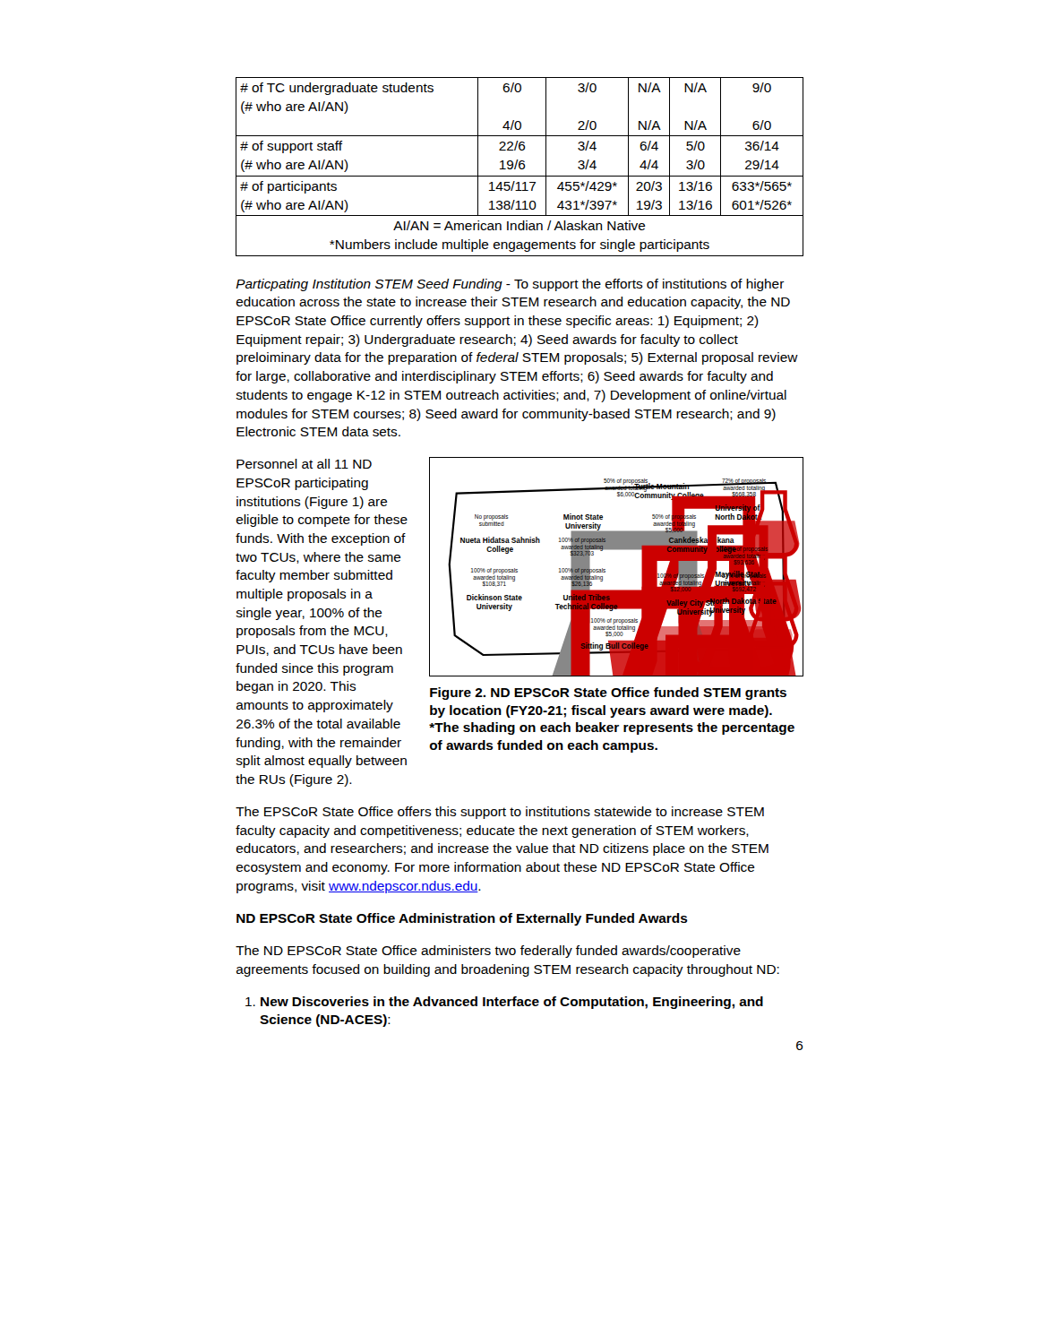| # of TC undergraduate students (# who are AI/AN) | 6/0 4/0 | 3/0 2/0 | N/A N/A | N/A N/A | 9/0 6/0 |
| # of support staff (# who are AI/AN) | 22/6 19/6 | 3/4 3/4 | 6/4 4/4 | 5/0 3/0 | 36/14 29/14 |
| # of participants (# who are AI/AN) | 145/117 138/110 | 455*/429* 431*/397* | 20/3 19/3 | 13/16 13/16 | 633*/565* 601*/526* |
| AI/AN = American Indian / Alaskan Native *Numbers include multiple engagements for single participants |
Particpating Institution STEM Seed Funding - To support the efforts of institutions of higher education across the state to increase their STEM research and education capacity, the ND EPSCoR State Office currently offers support in these specific areas: 1) Equipment; 2) Equipment repair; 3) Undergraduate research; 4) Seed awards for faculty to collect preloiminary data for the preparation of federal STEM proposals; 5) External proposal review for large, collaborative and interdisciplinary STEM efforts; 6) Seed awards for faculty and students to engage K-12 in STEM outreach activities; and, 7) Development of online/virtual modules for STEM courses; 8) Seed award for community-based STEM research; and 9) Electronic STEM data sets.
50% of proposals
awarded totaling
$6,000
Turtle Mountain
Community College
72% of proposals
awarded totaling
$668,358
University of
North Dakota
No proposals
submitted
Nueta Hidatsa Sahnish
College
Minot State
University
100% of proposals
awarded totaling
$323,703
50% of proposals
awarded totaling
$5,000
Cankdeska Cikana
Community College
100% of proposals
awarded totaling
$93,636
Mayville State
University
100% of proposals
awarded totaling
$108,371
Dickinson State
University
100% of proposals
awarded totaling
$26,136
United Tribes
Technical College
100% of proposals
awarded totaling
$12,000
Valley City State
University
37% of proposals
awarded totaling
$692,472
North Dakota State
University
100% of proposals
awarded totaling
$5,000
Sitting Bull College
Figure 2. ND EPSCoR State Office funded STEM grants by location (FY20-21; fiscal years award were made). *The shading on each beaker represents the percentage of awards funded on each campus.
Personnel at all 11 ND EPSCoR participating institutions (Figure 1) are eligible to compete for these funds. With the exception of two TCUs, where the same faculty member submitted multiple proposals in a single year, 100% of the proposals from the MCU, PUIs, and TCUs have been funded since this program began in 2020. This amounts to approximately 26.3% of the total available funding, with the remainder split almost equally between the RUs (Figure 2).
The EPSCoR State Office offers this support to institutions statewide to increase STEM faculty capacity and competitiveness; educate the next generation of STEM workers, educators, and researchers; and increase the value that ND citizens place on the STEM ecosystem and economy. For more information about these ND EPSCoR State Office programs, visit www.ndepscor.ndus.edu.
ND EPSCoR State Office Administration of Externally Funded Awards
The ND EPSCoR State Office administers two federally funded awards/cooperative agreements focused on building and broadening STEM research capacity throughout ND:
New Discoveries in the Advanced Interface of Computation, Engineering, and Science (ND-ACES):
6